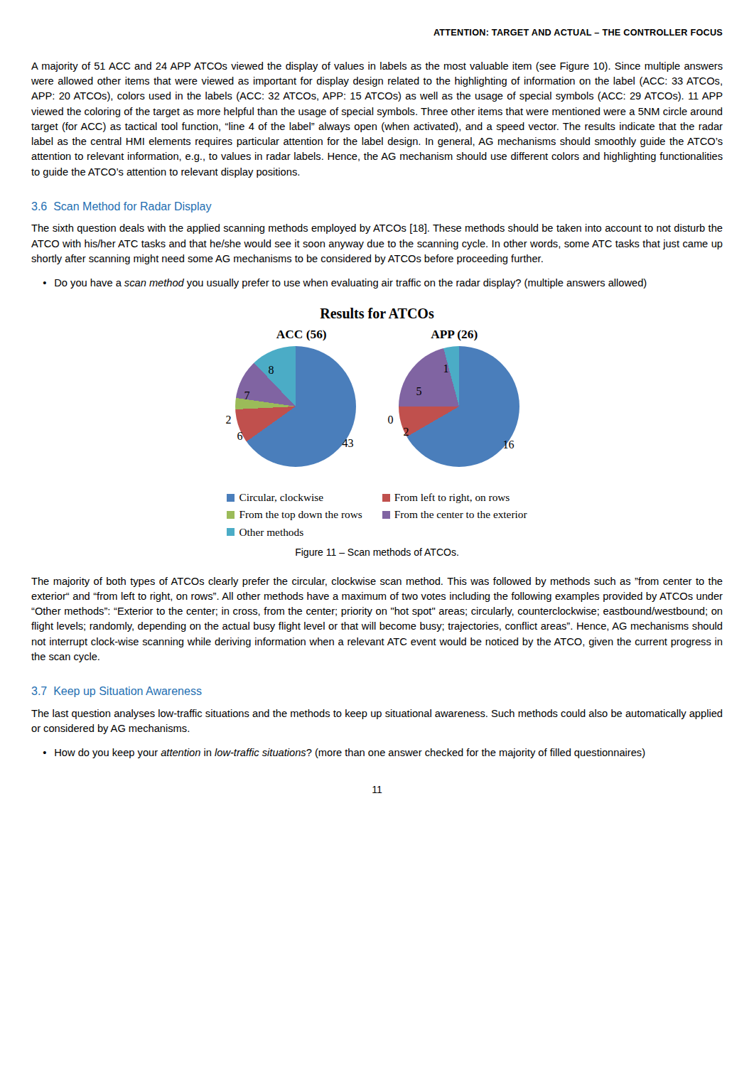ATTENTION: TARGET AND ACTUAL – THE CONTROLLER FOCUS
A majority of 51 ACC and 24 APP ATCOs viewed the display of values in labels as the most valuable item (see Figure 10). Since multiple answers were allowed other items that were viewed as important for display design related to the highlighting of information on the label (ACC: 33 ATCOs, APP: 20 ATCOs), colors used in the labels (ACC: 32 ATCOs, APP: 15 ATCOs) as well as the usage of special symbols (ACC: 29 ATCOs). 11 APP viewed the coloring of the target as more helpful than the usage of special symbols. Three other items that were mentioned were a 5NM circle around target (for ACC) as tactical tool function, “line 4 of the label” always open (when activated), and a speed vector. The results indicate that the radar label as the central HMI elements requires particular attention for the label design. In general, AG mechanisms should smoothly guide the ATCO’s attention to relevant information, e.g., to values in radar labels. Hence, the AG mechanism should use different colors and highlighting functionalities to guide the ATCO’s attention to relevant display positions.
3.6 Scan Method for Radar Display
The sixth question deals with the applied scanning methods employed by ATCOs [18]. These methods should be taken into account to not disturb the ATCO with his/her ATC tasks and that he/she would see it soon anyway due to the scanning cycle. In other words, some ATC tasks that just came up shortly after scanning might need some AG mechanisms to be considered by ATCOs before proceeding further.
Do you have a scan method you usually prefer to use when evaluating air traffic on the radar display? (multiple answers allowed)
Results for ATCOs
ACC (56) APP (26)
43 6 2 7 8
16 2 0 5 1
Circular, clockwise From left to right, on rows From the top down the rows From the center to the exterior Other methods
Figure 11 – Scan methods of ATCOs.
The majority of both types of ATCOs clearly prefer the circular, clockwise scan method. This was followed by methods such as ”from center to the exterior“ and “from left to right, on rows”. All other methods have a maximum of two votes including the following examples provided by ATCOs under “Other methods”: “Exterior to the center; in cross, from the center; priority on "hot spot" areas; circularly, counterclockwise; eastbound/westbound; on flight levels; randomly, depending on the actual busy flight level or that will become busy; trajectories, conflict areas”. Hence, AG mechanisms should not interrupt clock-wise scanning while deriving information when a relevant ATC event would be noticed by the ATCO, given the current progress in the scan cycle.
3.7 Keep up Situation Awareness
The last question analyses low-traffic situations and the methods to keep up situational awareness. Such methods could also be automatically applied or considered by AG mechanisms.
How do you keep your attention in low-traffic situations? (more than one answer checked for the majority of filled questionnaires)
11